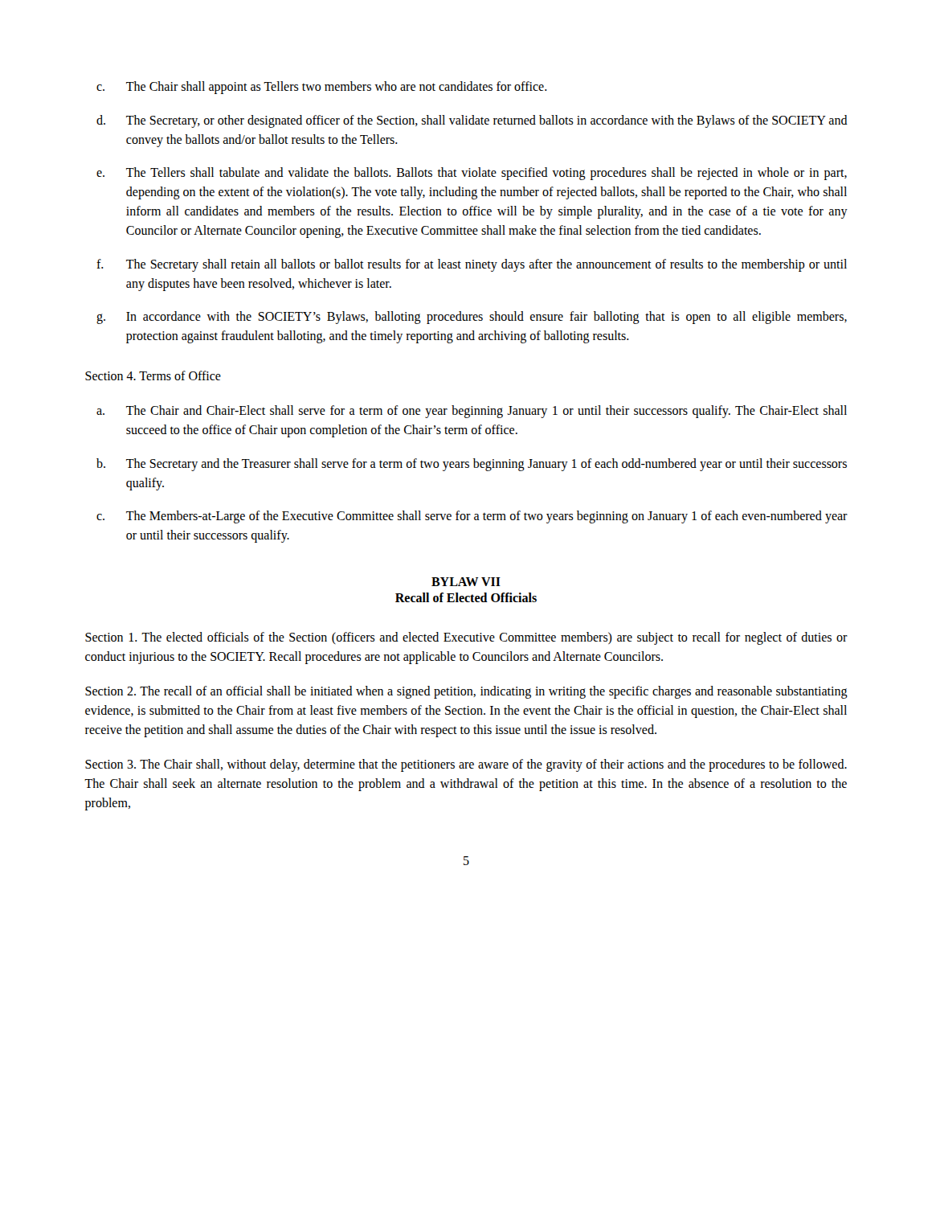c. The Chair shall appoint as Tellers two members who are not candidates for office.
d. The Secretary, or other designated officer of the Section, shall validate returned ballots in accordance with the Bylaws of the SOCIETY and convey the ballots and/or ballot results to the Tellers.
e. The Tellers shall tabulate and validate the ballots. Ballots that violate specified voting procedures shall be rejected in whole or in part, depending on the extent of the violation(s). The vote tally, including the number of rejected ballots, shall be reported to the Chair, who shall inform all candidates and members of the results. Election to office will be by simple plurality, and in the case of a tie vote for any Councilor or Alternate Councilor opening, the Executive Committee shall make the final selection from the tied candidates.
f. The Secretary shall retain all ballots or ballot results for at least ninety days after the announcement of results to the membership or until any disputes have been resolved, whichever is later.
g. In accordance with the SOCIETY’s Bylaws, balloting procedures should ensure fair balloting that is open to all eligible members, protection against fraudulent balloting, and the timely reporting and archiving of balloting results.
Section 4. Terms of Office
a. The Chair and Chair-Elect shall serve for a term of one year beginning January 1 or until their successors qualify. The Chair-Elect shall succeed to the office of Chair upon completion of the Chair’s term of office.
b. The Secretary and the Treasurer shall serve for a term of two years beginning January 1 of each odd-numbered year or until their successors qualify.
c. The Members-at-Large of the Executive Committee shall serve for a term of two years beginning on January 1 of each even-numbered year or until their successors qualify.
BYLAW VII
Recall of Elected Officials
Section 1. The elected officials of the Section (officers and elected Executive Committee members) are subject to recall for neglect of duties or conduct injurious to the SOCIETY. Recall procedures are not applicable to Councilors and Alternate Councilors.
Section 2. The recall of an official shall be initiated when a signed petition, indicating in writing the specific charges and reasonable substantiating evidence, is submitted to the Chair from at least five members of the Section. In the event the Chair is the official in question, the Chair-Elect shall receive the petition and shall assume the duties of the Chair with respect to this issue until the issue is resolved.
Section 3. The Chair shall, without delay, determine that the petitioners are aware of the gravity of their actions and the procedures to be followed. The Chair shall seek an alternate resolution to the problem and a withdrawal of the petition at this time. In the absence of a resolution to the problem,
5